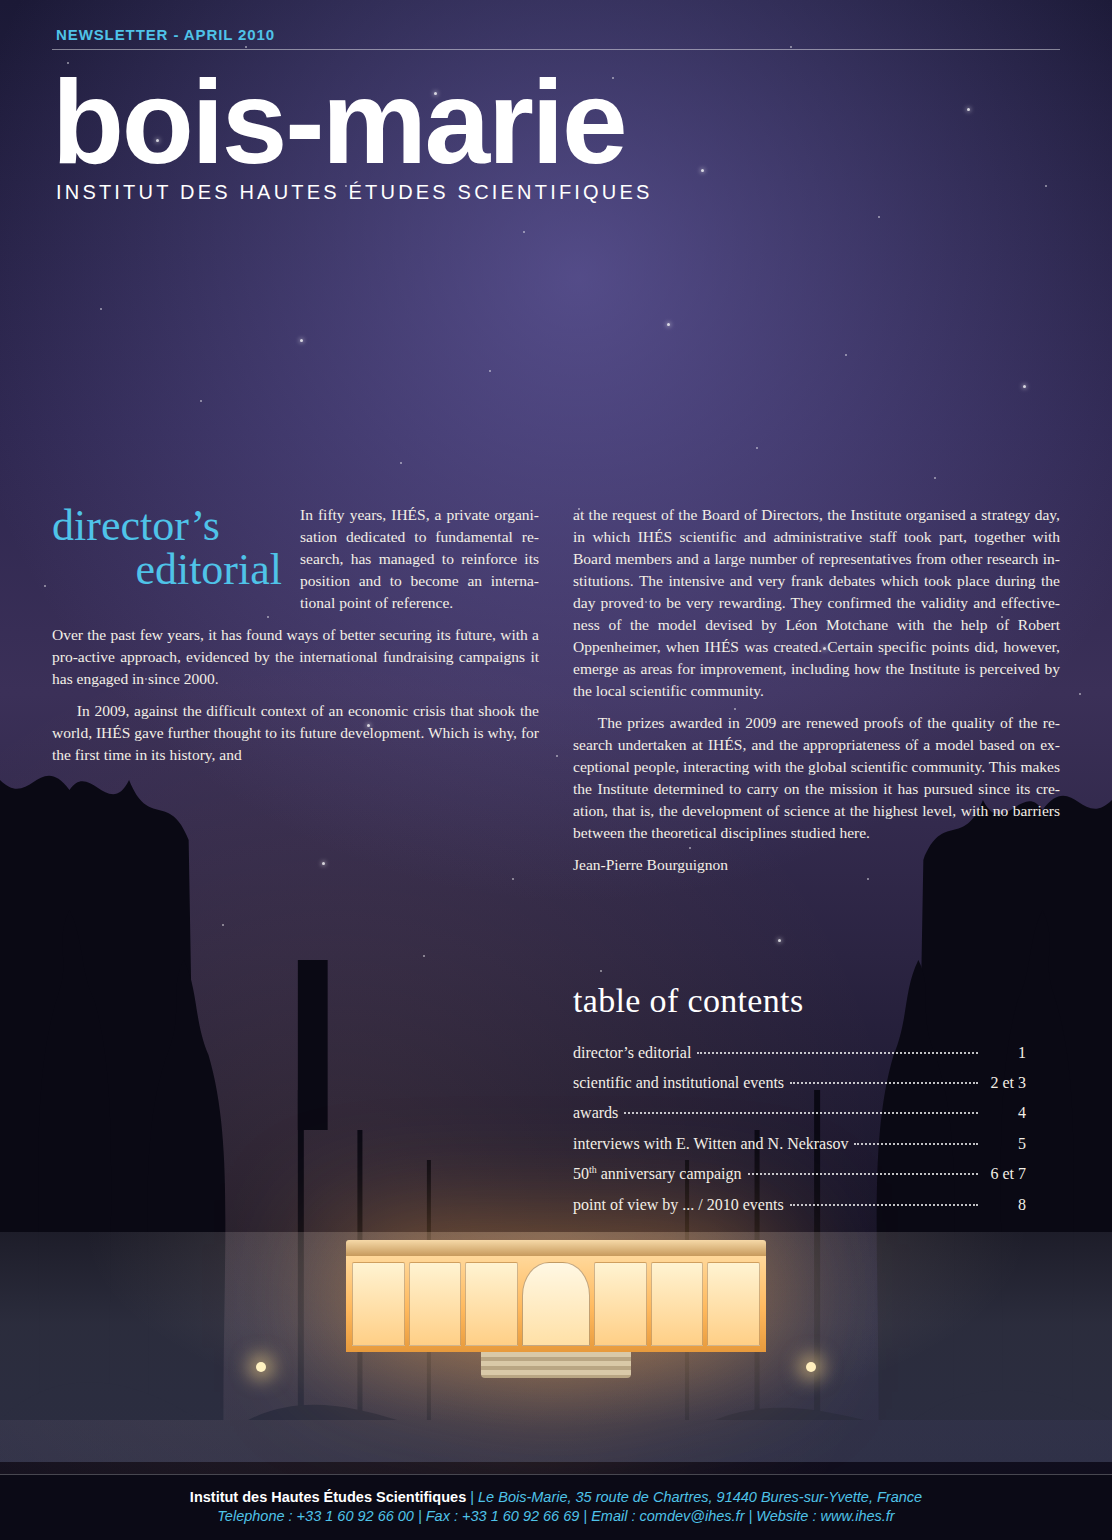NEWSLETTER - APRIL 2010
bois-marie
INSTITUT DES HAUTES ÉTUDES SCIENTIFIQUES
director’s editorial
In fifty years, IHÉS, a private organisation dedicated to fundamental research, has managed to reinforce its position and to become an international point of reference.
Over the past few years, it has found ways of better securing its future, with a pro-active approach, evidenced by the international fundraising campaigns it has engaged in since 2000.
In 2009, against the difficult context of an economic crisis that shook the world, IHÉS gave further thought to its future development. Which is why, for the first time in its history, and
at the request of the Board of Directors, the Institute organised a strategy day, in which IHÉS scientific and administrative staff took part, together with Board members and a large number of representatives from other research institutions. The intensive and very frank debates which took place during the day proved to be very rewarding. They confirmed the validity and effectiveness of the model devised by Léon Motchane with the help of Robert Oppenheimer, when IHÉS was created. Certain specific points did, however, emerge as areas for improvement, including how the Institute is perceived by the local scientific community.
The prizes awarded in 2009 are renewed proofs of the quality of the research undertaken at IHÉS, and the appropriateness of a model based on exceptional people, interacting with the global scientific community. This makes the Institute determined to carry on the mission it has pursued since its creation, that is, the development of science at the highest level, with no barriers between the theoretical disciplines studied here.
Jean-Pierre Bourguignon
table of contents
director’s editorial 1
scientific and institutional events 2 et 3
awards 4
interviews with E. Witten and N. Nekrasov 5
50th anniversary campaign 6 et 7
point of view by ... / 2010 events 8
Institut des Hautes Études Scientifiques | Le Bois-Marie, 35 route de Chartres, 91440 Bures-sur-Yvette, France
Telephone : +33 1 60 92 66 00 | Fax : +33 1 60 92 66 69 | Email : comdev@ihes.fr | Website : www.ihes.fr